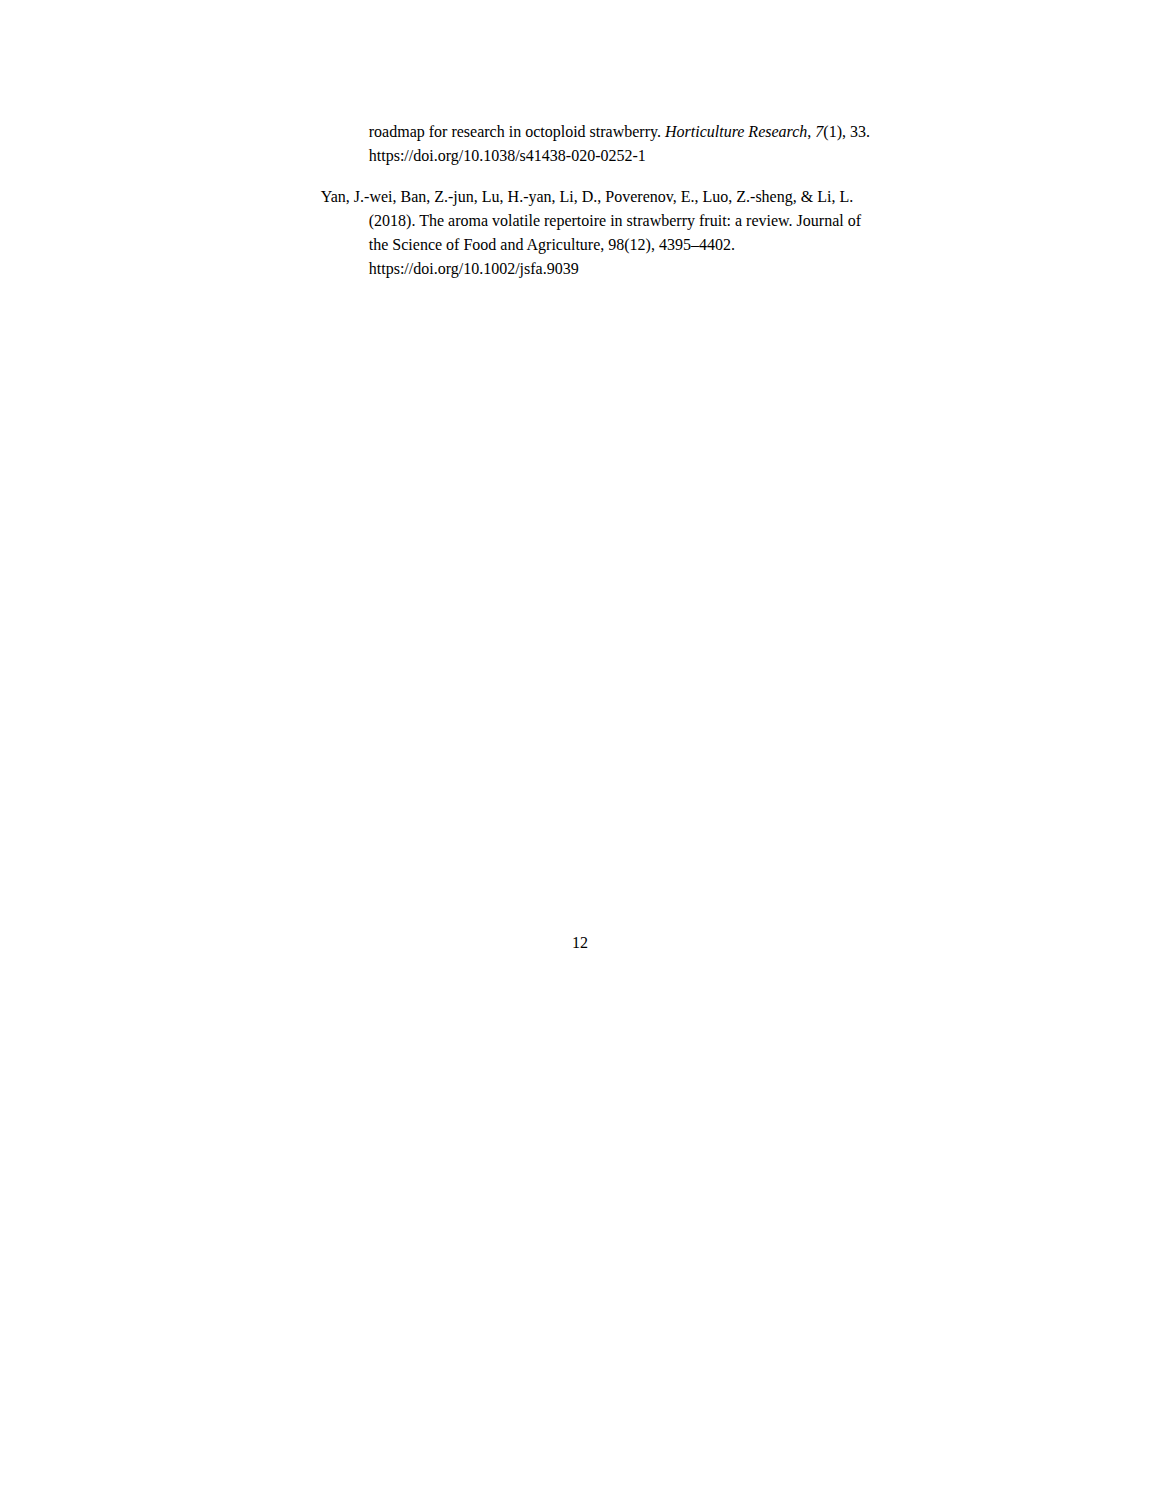roadmap for research in octoploid strawberry. Horticulture Research, 7(1), 33. https://doi.org/10.1038/s41438-020-0252-1
Yan, J.-wei, Ban, Z.-jun, Lu, H.-yan, Li, D., Poverenov, E., Luo, Z.-sheng, & Li, L. (2018). The aroma volatile repertoire in strawberry fruit: a review. Journal of the Science of Food and Agriculture, 98(12), 4395–4402. https://doi.org/10.1002/jsfa.9039
12